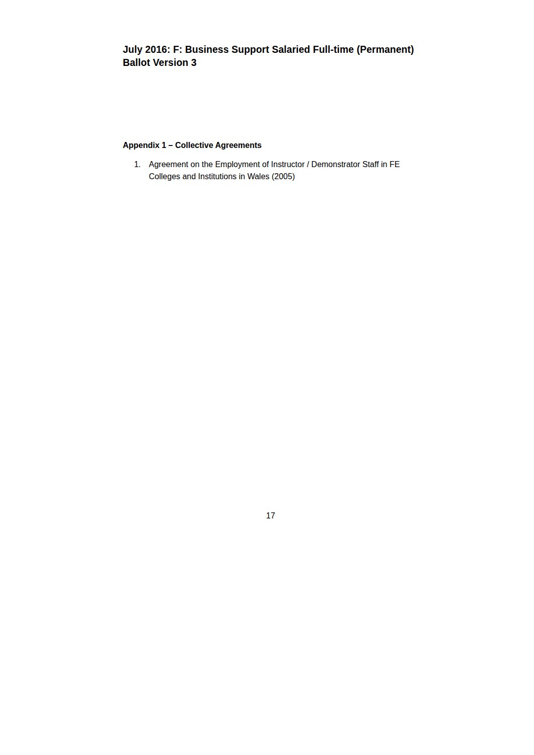July 2016: F: Business Support Salaried Full-time (Permanent)
Ballot Version 3
Appendix 1 – Collective Agreements
Agreement on the Employment of Instructor / Demonstrator Staff in FE Colleges and Institutions in Wales (2005)
17